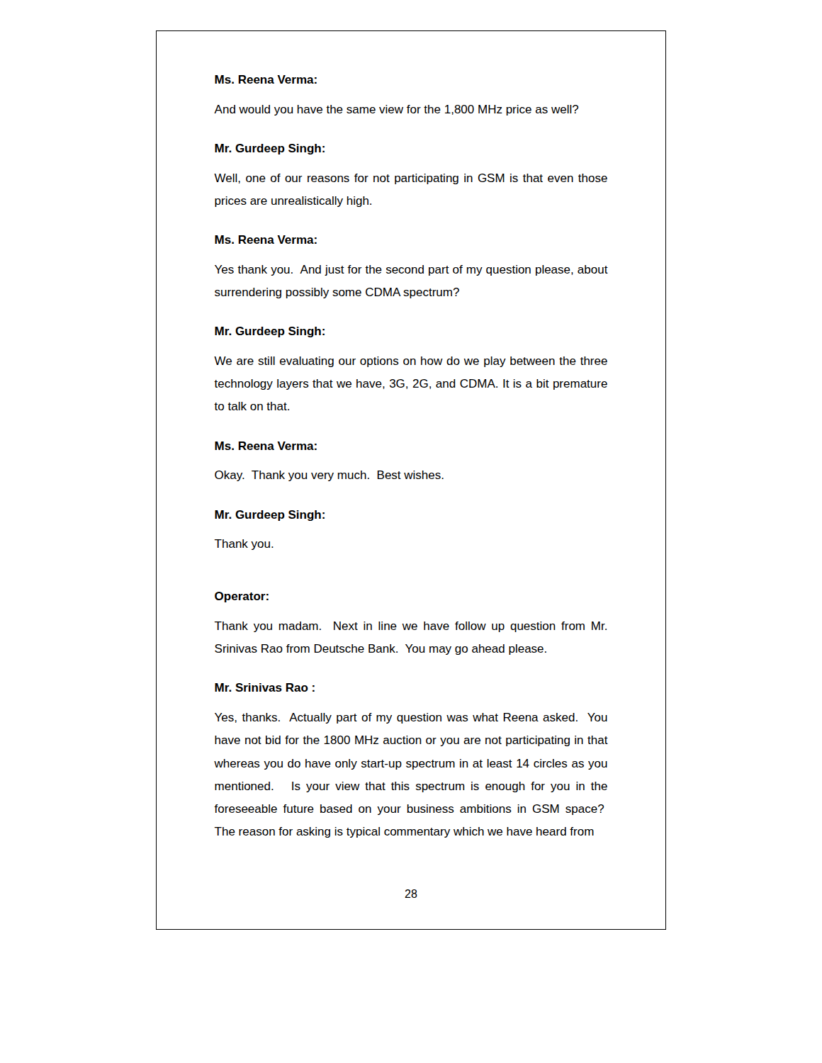Ms. Reena Verma:
And would you have the same view for the 1,800 MHz price as well?
Mr. Gurdeep Singh:
Well, one of our reasons for not participating in GSM is that even those prices are unrealistically high.
Ms. Reena Verma:
Yes thank you. And just for the second part of my question please, about surrendering possibly some CDMA spectrum?
Mr. Gurdeep Singh:
We are still evaluating our options on how do we play between the three technology layers that we have, 3G, 2G, and CDMA. It is a bit premature to talk on that.
Ms. Reena Verma:
Okay. Thank you very much. Best wishes.
Mr. Gurdeep Singh:
Thank you.
Operator:
Thank you madam. Next in line we have follow up question from Mr. Srinivas Rao from Deutsche Bank. You may go ahead please.
Mr. Srinivas Rao :
Yes, thanks. Actually part of my question was what Reena asked. You have not bid for the 1800 MHz auction or you are not participating in that whereas you do have only start-up spectrum in at least 14 circles as you mentioned. Is your view that this spectrum is enough for you in the foreseeable future based on your business ambitions in GSM space? The reason for asking is typical commentary which we have heard from
28